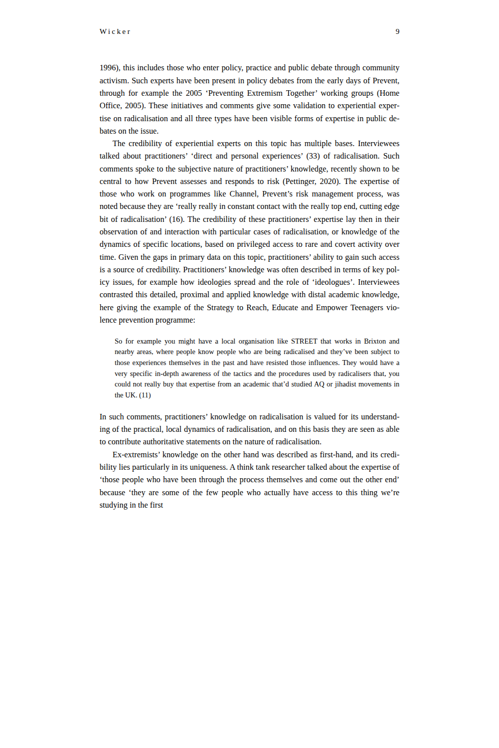Wicker 9
1996), this includes those who enter policy, practice and public debate through community activism. Such experts have been present in policy debates from the early days of Prevent, through for example the 2005 ‘Preventing Extremism Together’ working groups (Home Office, 2005). These initiatives and comments give some validation to experiential expertise on radicalisation and all three types have been visible forms of expertise in public debates on the issue.
The credibility of experiential experts on this topic has multiple bases. Interviewees talked about practitioners’ ‘direct and personal experiences’ (33) of radicalisation. Such comments spoke to the subjective nature of practitioners’ knowledge, recently shown to be central to how Prevent assesses and responds to risk (Pettinger, 2020). The expertise of those who work on programmes like Channel, Prevent’s risk management process, was noted because they are ‘really really in constant contact with the really top end, cutting edge bit of radicalisation’ (16). The credibility of these practitioners’ expertise lay then in their observation of and interaction with particular cases of radicalisation, or knowledge of the dynamics of specific locations, based on privileged access to rare and covert activity over time. Given the gaps in primary data on this topic, practitioners’ ability to gain such access is a source of credibility. Practitioners’ knowledge was often described in terms of key policy issues, for example how ideologies spread and the role of ‘ideologues’. Interviewees contrasted this detailed, proximal and applied knowledge with distal academic knowledge, here giving the example of the Strategy to Reach, Educate and Empower Teenagers violence prevention programme:
So for example you might have a local organisation like STREET that works in Brixton and nearby areas, where people know people who are being radicalised and they’ve been subject to those experiences themselves in the past and have resisted those influences. They would have a very specific in-depth awareness of the tactics and the procedures used by radicalisers that, you could not really buy that expertise from an academic that’d studied AQ or jihadist movements in the UK. (11)
In such comments, practitioners’ knowledge on radicalisation is valued for its understanding of the practical, local dynamics of radicalisation, and on this basis they are seen as able to contribute authoritative statements on the nature of radicalisation.
Ex-extremists’ knowledge on the other hand was described as first-hand, and its credibility lies particularly in its uniqueness. A think tank researcher talked about the expertise of ‘those people who have been through the process themselves and come out the other end’ because ‘they are some of the few people who actually have access to this thing we’re studying in the first